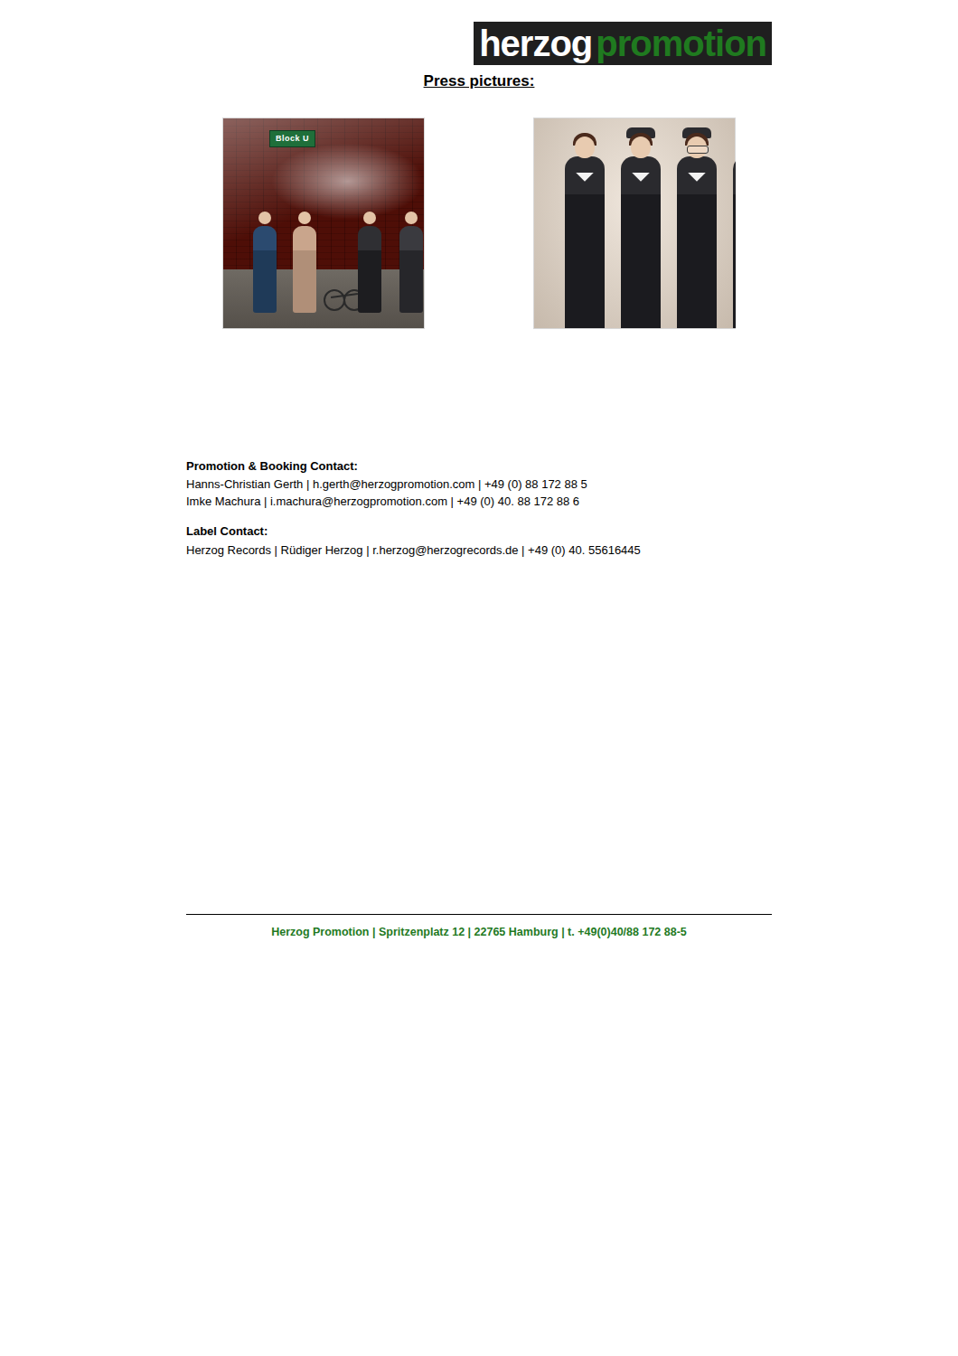herzog promotion
Press pictures:
Block U
Promotion & Booking Contact:
Hanns-Christian Gerth | h.gerth@herzogpromotion.com | +49 (0) 88 172 88 5
Imke Machura | i.machura@herzogpromotion.com | +49 (0) 40. 88 172 88 6
Label Contact:
Herzog Records | Rüdiger Herzog | r.herzog@herzogrecords.de | +49 (0) 40. 55616445
Herzog Promotion | Spritzenplatz 12 | 22765 Hamburg | t. +49(0)40/88 172 88-5